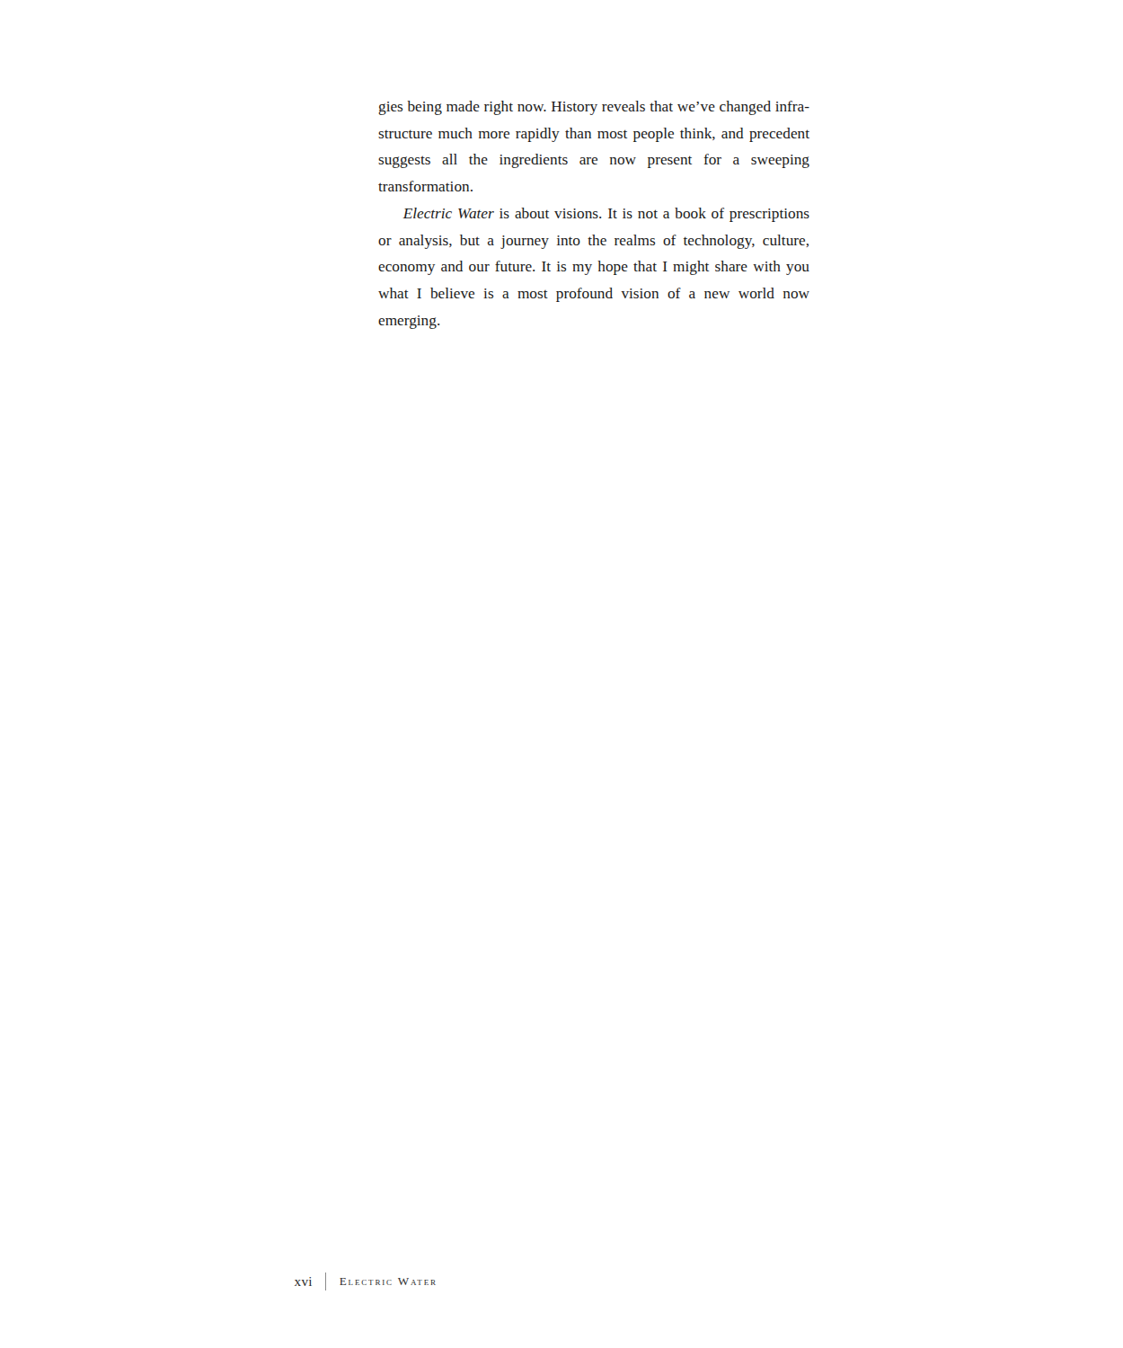gies being made right now. History reveals that we’ve changed infrastructure much more rapidly than most people think, and precedent suggests all the ingredients are now present for a sweeping transformation.
Electric Water is about visions. It is not a book of prescriptions or analysis, but a journey into the realms of technology, culture, economy and our future. It is my hope that I might share with you what I believe is a most profound vision of a new world now emerging.
xvi Electric Water